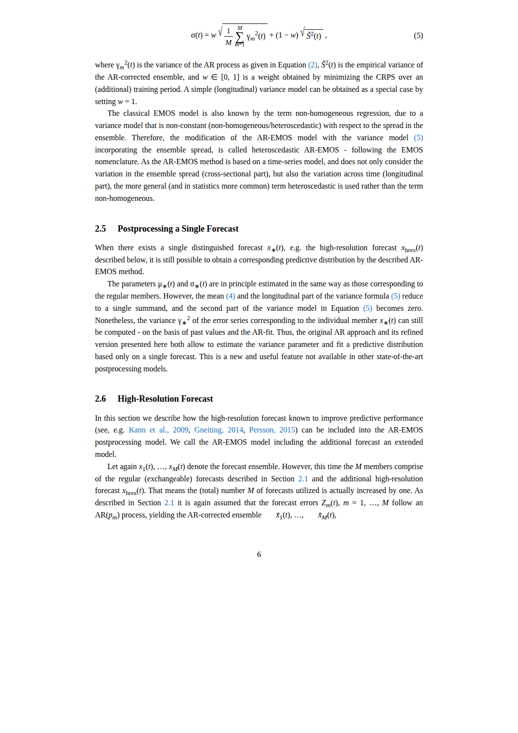σ(t) = w √ 1 M M∑m=1 γm2(t) + (1 − w) √ S̃2(t) , (5)
where γm2(t) is the variance of the AR process as given in Equation (2), S̃2(t) is the empirical variance of the AR-corrected ensemble, and w ∈ [0, 1] is a weight obtained by minimizing the CRPS over an (additional) training period. A simple (longitudinal) variance model can be obtained as a special case by setting w = 1.
The classical EMOS model is also known by the term non-homogeneous regression, due to a variance model that is non-constant (non-homogeneous/heteroscedastic) with respect to the spread in the ensemble. Therefore, the modification of the AR-EMOS model with the variance model (5) incorporating the ensemble spread, is called heteroscedastic AR-EMOS - following the EMOS nomenclature. As the AR-EMOS method is based on a time-series model, and does not only consider the variation in the ensemble spread (cross-sectional part), but also the variation across time (longitudinal part), the more general (and in statistics more common) term heteroscedastic is used rather than the term non-homogeneous.
2.5 Postprocessing a Single Forecast
When there exists a single distinguished forecast x∗(t), e.g. the high-resolution forecast xhres(t) described below, it is still possible to obtain a corresponding predictive distribution by the described AR-EMOS method.
The parameters μ∗(t) and σ∗(t) are in principle estimated in the same way as those corresponding to the regular members. However, the mean (4) and the longitudinal part of the variance formula (5) reduce to a single summand, and the second part of the variance model in Equation (5) becomes zero. Nonetheless, the variance γ∗2 of the error series corresponding to the individual member x∗(t) can still be computed - on the basis of past values and the AR-fit. Thus, the original AR approach and its refined version presented here both allow to estimate the variance parameter and fit a predictive distribution based only on a single forecast. This is a new and useful feature not available in other state-of-the-art postprocessing models.
2.6 High-Resolution Forecast
In this section we describe how the high-resolution forecast known to improve predictive performance (see, e.g. Kann et al., 2009, Gneiting, 2014, Persson, 2015) can be included into the AR-EMOS postprocessing model. We call the AR-EMOS model including the additional forecast an extended model.
Let again x1(t), …, xM(t) denote the forecast ensemble. However, this time the M members comprise of the regular (exchangeable) forecasts described in Section 2.1 and the additional high-resolution forecast xhres(t). That means the (total) number M of forecasts utilized is actually increased by one. As described in Section 2.1 it is again assumed that the forecast errors Zm(t), m = 1, …, M follow an AR(pm) process, yielding the AR-corrected ensemble x̃1(t), …, x̃M(t),
6